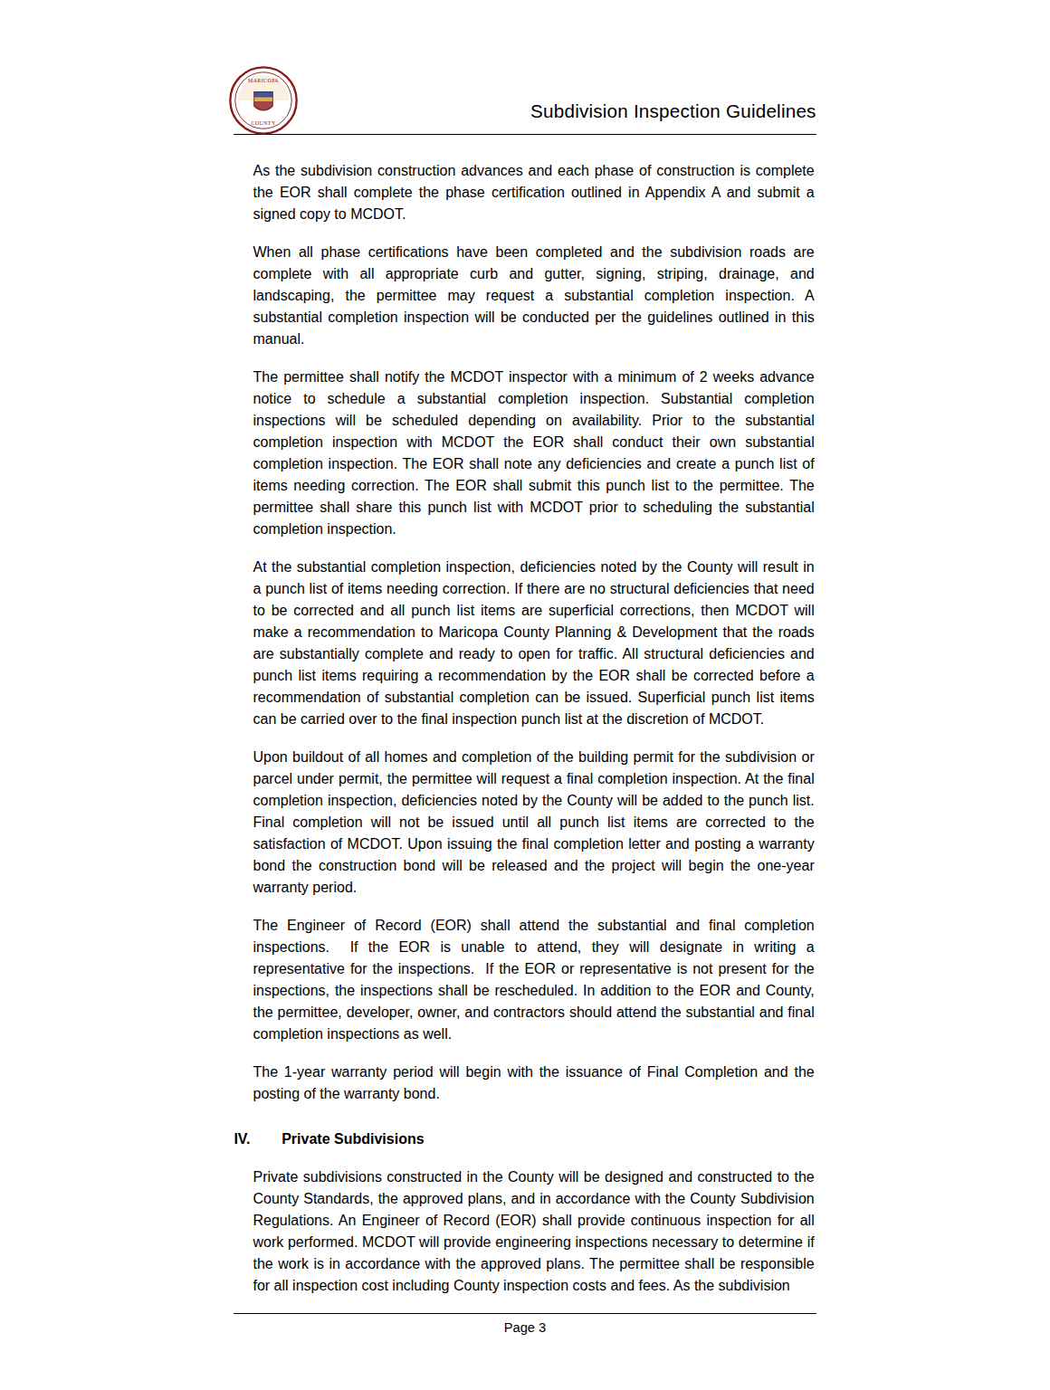MARICOPA COUNTY
Subdivision Inspection Guidelines
As the subdivision construction advances and each phase of construction is complete the EOR shall complete the phase certification outlined in Appendix A and submit a signed copy to MCDOT.
When all phase certifications have been completed and the subdivision roads are complete with all appropriate curb and gutter, signing, striping, drainage, and landscaping, the permittee may request a substantial completion inspection. A substantial completion inspection will be conducted per the guidelines outlined in this manual.
The permittee shall notify the MCDOT inspector with a minimum of 2 weeks advance notice to schedule a substantial completion inspection. Substantial completion inspections will be scheduled depending on availability. Prior to the substantial completion inspection with MCDOT the EOR shall conduct their own substantial completion inspection. The EOR shall note any deficiencies and create a punch list of items needing correction. The EOR shall submit this punch list to the permittee. The permittee shall share this punch list with MCDOT prior to scheduling the substantial completion inspection.
At the substantial completion inspection, deficiencies noted by the County will result in a punch list of items needing correction. If there are no structural deficiencies that need to be corrected and all punch list items are superficial corrections, then MCDOT will make a recommendation to Maricopa County Planning & Development that the roads are substantially complete and ready to open for traffic. All structural deficiencies and punch list items requiring a recommendation by the EOR shall be corrected before a recommendation of substantial completion can be issued. Superficial punch list items can be carried over to the final inspection punch list at the discretion of MCDOT.
Upon buildout of all homes and completion of the building permit for the subdivision or parcel under permit, the permittee will request a final completion inspection. At the final completion inspection, deficiencies noted by the County will be added to the punch list. Final completion will not be issued until all punch list items are corrected to the satisfaction of MCDOT. Upon issuing the final completion letter and posting a warranty bond the construction bond will be released and the project will begin the one-year warranty period.
The Engineer of Record (EOR) shall attend the substantial and final completion inspections. If the EOR is unable to attend, they will designate in writing a representative for the inspections. If the EOR or representative is not present for the inspections, the inspections shall be rescheduled. In addition to the EOR and County, the permittee, developer, owner, and contractors should attend the substantial and final completion inspections as well.
The 1-year warranty period will begin with the issuance of Final Completion and the posting of the warranty bond.
IV. Private Subdivisions
Private subdivisions constructed in the County will be designed and constructed to the County Standards, the approved plans, and in accordance with the County Subdivision Regulations. An Engineer of Record (EOR) shall provide continuous inspection for all work performed. MCDOT will provide engineering inspections necessary to determine if the work is in accordance with the approved plans. The permittee shall be responsible for all inspection cost including County inspection costs and fees. As the subdivision
Page 3